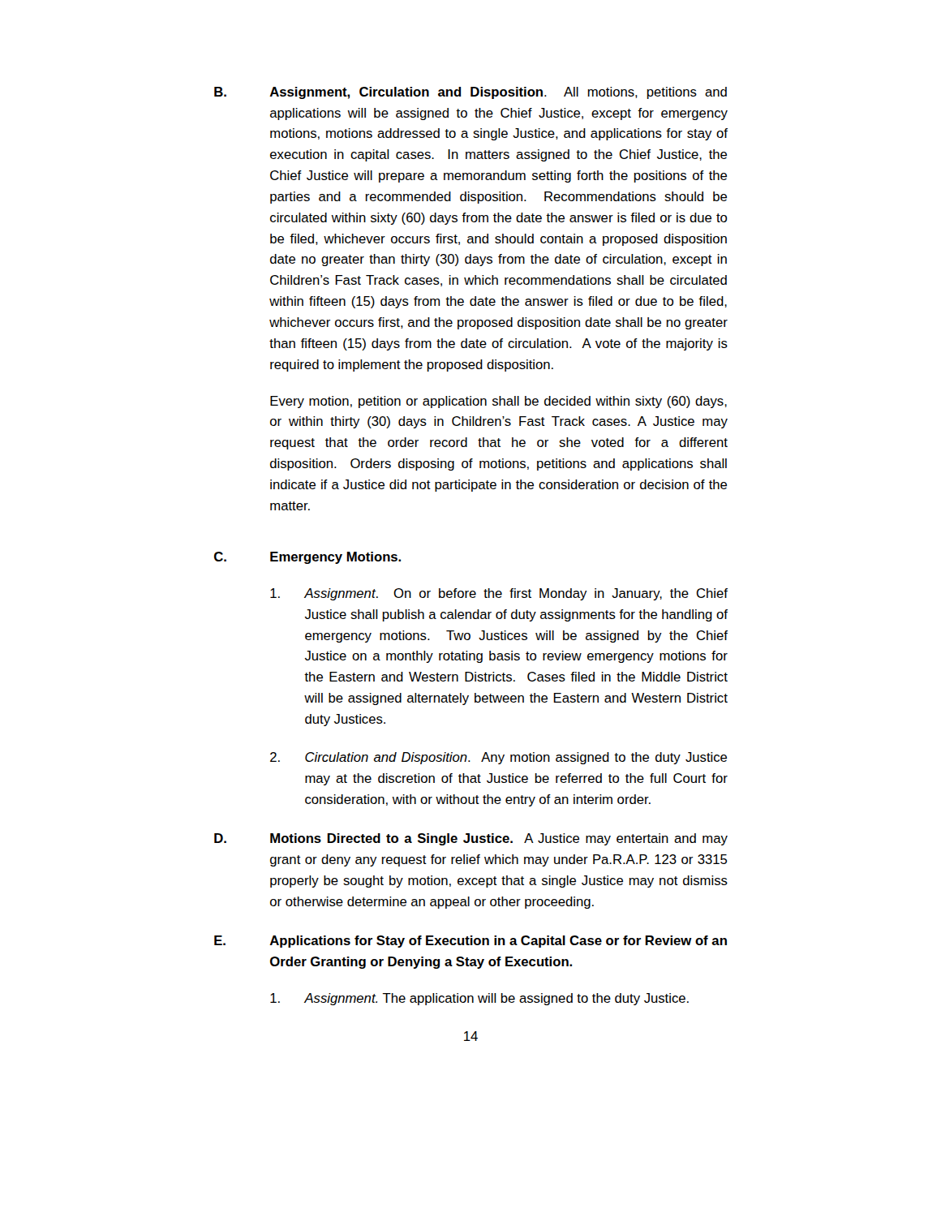B.
Assignment, Circulation and Disposition. All motions, petitions and applications will be assigned to the Chief Justice, except for emergency motions, motions addressed to a single Justice, and applications for stay of execution in capital cases. In matters assigned to the Chief Justice, the Chief Justice will prepare a memorandum setting forth the positions of the parties and a recommended disposition. Recommendations should be circulated within sixty (60) days from the date the answer is filed or is due to be filed, whichever occurs first, and should contain a proposed disposition date no greater than thirty (30) days from the date of circulation, except in Children’s Fast Track cases, in which recommendations shall be circulated within fifteen (15) days from the date the answer is filed or due to be filed, whichever occurs first, and the proposed disposition date shall be no greater than fifteen (15) days from the date of circulation. A vote of the majority is required to implement the proposed disposition.
Every motion, petition or application shall be decided within sixty (60) days, or within thirty (30) days in Children’s Fast Track cases. A Justice may request that the order record that he or she voted for a different disposition. Orders disposing of motions, petitions and applications shall indicate if a Justice did not participate in the consideration or decision of the matter.
C.
Emergency Motions.
1.
Assignment. On or before the first Monday in January, the Chief Justice shall publish a calendar of duty assignments for the handling of emergency motions. Two Justices will be assigned by the Chief Justice on a monthly rotating basis to review emergency motions for the Eastern and Western Districts. Cases filed in the Middle District will be assigned alternately between the Eastern and Western District duty Justices.
2.
Circulation and Disposition. Any motion assigned to the duty Justice may at the discretion of that Justice be referred to the full Court for consideration, with or without the entry of an interim order.
D.
Motions Directed to a Single Justice. A Justice may entertain and may grant or deny any request for relief which may under Pa.R.A.P. 123 or 3315 properly be sought by motion, except that a single Justice may not dismiss or otherwise determine an appeal or other proceeding.
E.
Applications for Stay of Execution in a Capital Case or for Review of an Order Granting or Denying a Stay of Execution.
1.
Assignment. The application will be assigned to the duty Justice.
14